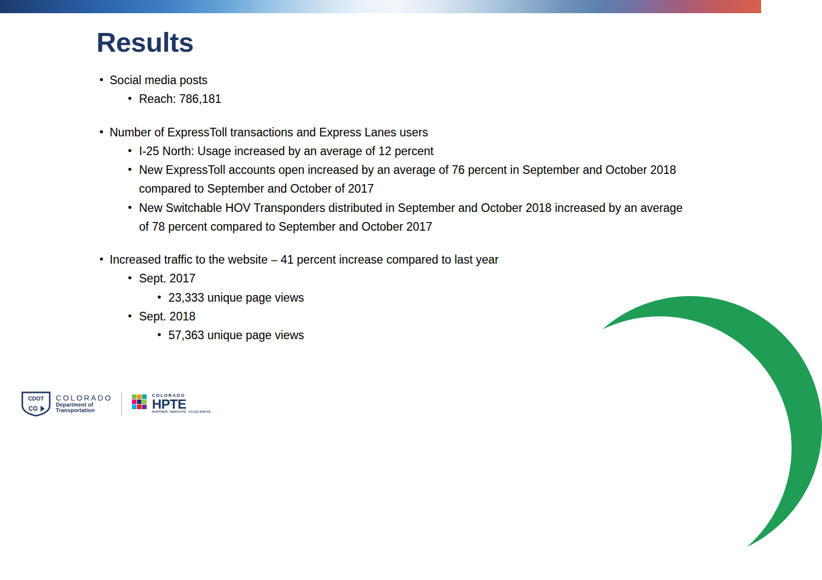Results
Social media posts
Reach: 786,181
Number of ExpressToll transactions and Express Lanes users
I-25 North: Usage increased by an average of 12 percent
New ExpressToll accounts open increased by an average of 76 percent in September and October 2018 compared to September and October of 2017
New Switchable HOV Transponders distributed in September and October 2018 increased by an average of 78 percent compared to September and October 2017
Increased traffic to the website – 41 percent increase compared to last year
Sept. 2017
23,333 unique page views
Sept. 2018
57,363 unique page views
CDOT CO
COLORADO
Department of
Transportation
COLORADO
HPTE
PARTNER. INNOVATE. ACCELERATE.